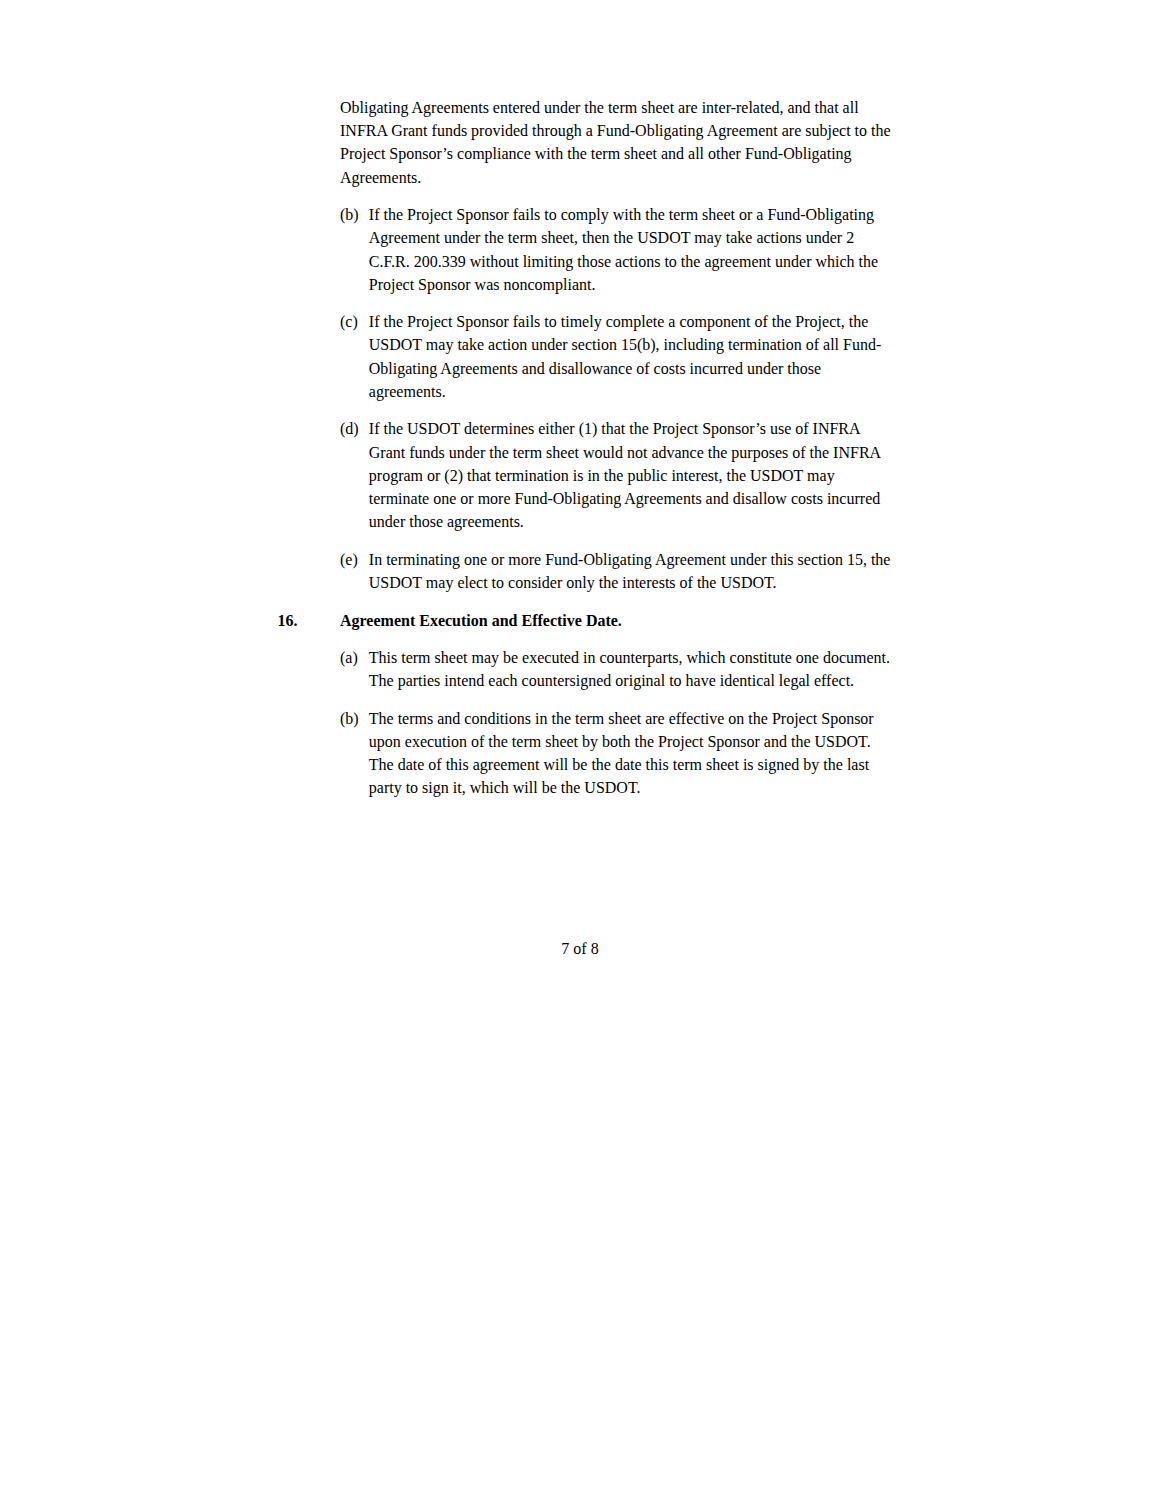Obligating Agreements entered under the term sheet are inter-related, and that all INFRA Grant funds provided through a Fund-Obligating Agreement are subject to the Project Sponsor’s compliance with the term sheet and all other Fund-Obligating Agreements.
(b) If the Project Sponsor fails to comply with the term sheet or a Fund-Obligating Agreement under the term sheet, then the USDOT may take actions under 2 C.F.R. 200.339 without limiting those actions to the agreement under which the Project Sponsor was noncompliant.
(c) If the Project Sponsor fails to timely complete a component of the Project, the USDOT may take action under section 15(b), including termination of all Fund-Obligating Agreements and disallowance of costs incurred under those agreements.
(d) If the USDOT determines either (1) that the Project Sponsor’s use of INFRA Grant funds under the term sheet would not advance the purposes of the INFRA program or (2) that termination is in the public interest, the USDOT may terminate one or more Fund-Obligating Agreements and disallow costs incurred under those agreements.
(e) In terminating one or more Fund-Obligating Agreement under this section 15, the USDOT may elect to consider only the interests of the USDOT.
16.
Agreement Execution and Effective Date.
(a) This term sheet may be executed in counterparts, which constitute one document. The parties intend each countersigned original to have identical legal effect.
(b) The terms and conditions in the term sheet are effective on the Project Sponsor upon execution of the term sheet by both the Project Sponsor and the USDOT. The date of this agreement will be the date this term sheet is signed by the last party to sign it, which will be the USDOT.
7 of 8